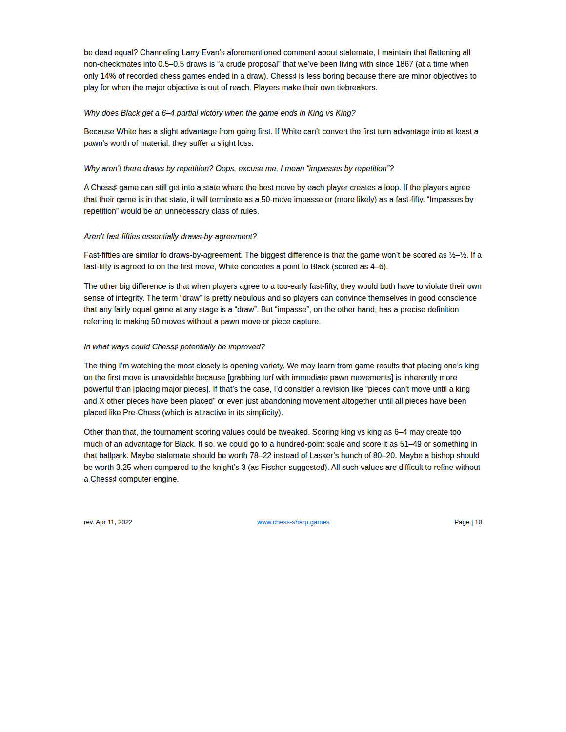be dead equal? Channeling Larry Evan’s aforementioned comment about stalemate, I maintain that flattening all non-checkmates into 0.5–0.5 draws is “a crude proposal” that we’ve been living with since 1867 (at a time when only 14% of recorded chess games ended in a draw). Chess♯ is less boring because there are minor objectives to play for when the major objective is out of reach. Players make their own tiebreakers.
Why does Black get a 6–4 partial victory when the game ends in King vs King?
Because White has a slight advantage from going first. If White can’t convert the first turn advantage into at least a pawn’s worth of material, they suffer a slight loss.
Why aren’t there draws by repetition? Oops, excuse me, I mean “impasses by repetition”?
A Chess♯ game can still get into a state where the best move by each player creates a loop. If the players agree that their game is in that state, it will terminate as a 50-move impasse or (more likely) as a fast-fifty. “Impasses by repetition” would be an unnecessary class of rules.
Aren’t fast-fifties essentially draws-by-agreement?
Fast-fifties are similar to draws-by-agreement. The biggest difference is that the game won’t be scored as ½–½. If a fast-fifty is agreed to on the first move, White concedes a point to Black (scored as 4–6).
The other big difference is that when players agree to a too-early fast-fifty, they would both have to violate their own sense of integrity. The term “draw” is pretty nebulous and so players can convince themselves in good conscience that any fairly equal game at any stage is a “draw”. But “impasse”, on the other hand, has a precise definition referring to making 50 moves without a pawn move or piece capture.
In what ways could Chess♯ potentially be improved?
The thing I’m watching the most closely is opening variety. We may learn from game results that placing one’s king on the first move is unavoidable because [grabbing turf with immediate pawn movements] is inherently more powerful than [placing major pieces]. If that’s the case, I’d consider a revision like “pieces can’t move until a king and X other pieces have been placed” or even just abandoning movement altogether until all pieces have been placed like Pre-Chess (which is attractive in its simplicity).
Other than that, the tournament scoring values could be tweaked. Scoring king vs king as 6–4 may create too much of an advantage for Black. If so, we could go to a hundred-point scale and score it as 51–49 or something in that ballpark. Maybe stalemate should be worth 78–22 instead of Lasker’s hunch of 80–20. Maybe a bishop should be worth 3.25 when compared to the knight’s 3 (as Fischer suggested). All such values are difficult to refine without a Chess♯ computer engine.
rev. Apr 11, 2022 www.chess-sharp.games Page | 10